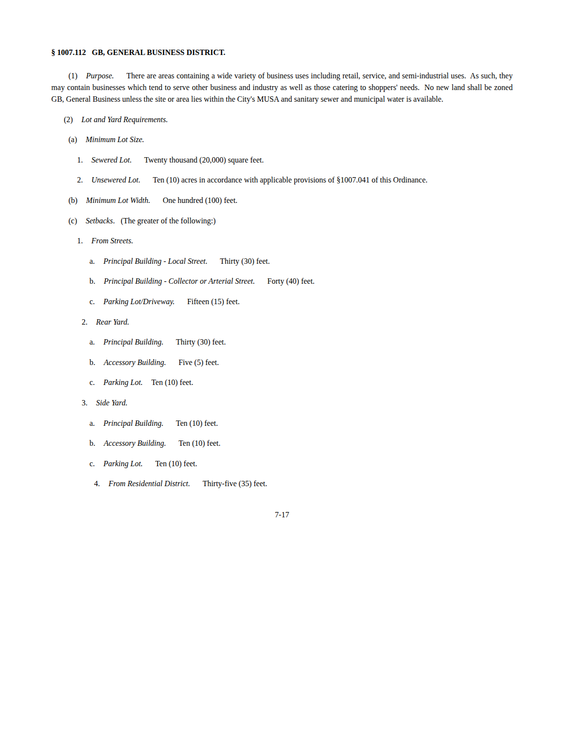§ 1007.112 GB, GENERAL BUSINESS DISTRICT.
(1) Purpose. There are areas containing a wide variety of business uses including retail, service, and semi-industrial uses. As such, they may contain businesses which tend to serve other business and industry as well as those catering to shoppers' needs. No new land shall be zoned GB, General Business unless the site or area lies within the City's MUSA and sanitary sewer and municipal water is available.
(2) Lot and Yard Requirements.
(a) Minimum Lot Size.
1. Sewered Lot. Twenty thousand (20,000) square feet.
2. Unsewered Lot. Ten (10) acres in accordance with applicable provisions of §1007.041 of this Ordinance.
(b) Minimum Lot Width. One hundred (100) feet.
(c) Setbacks. (The greater of the following:)
1. From Streets.
a. Principal Building - Local Street. Thirty (30) feet.
b. Principal Building - Collector or Arterial Street. Forty (40) feet.
c. Parking Lot/Driveway. Fifteen (15) feet.
2. Rear Yard.
a. Principal Building. Thirty (30) feet.
b. Accessory Building. Five (5) feet.
c. Parking Lot. Ten (10) feet.
3. Side Yard.
a. Principal Building. Ten (10) feet.
b. Accessory Building. Ten (10) feet.
c. Parking Lot. Ten (10) feet.
4. From Residential District. Thirty-five (35) feet.
7-17